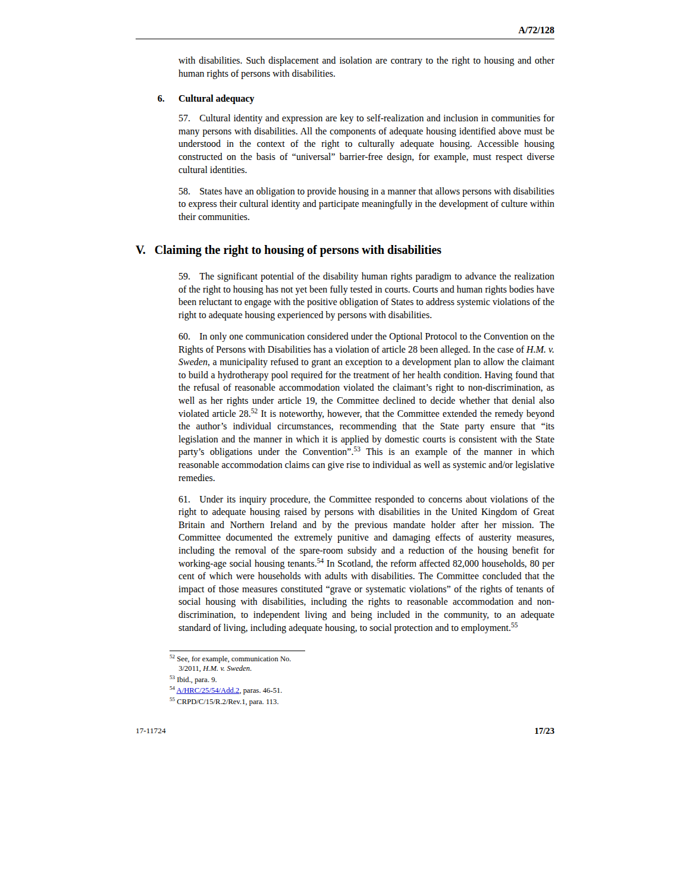A/72/128
with disabilities. Such displacement and isolation are contrary to the right to housing and other human rights of persons with disabilities.
6. Cultural adequacy
57. Cultural identity and expression are key to self-realization and inclusion in communities for many persons with disabilities. All the components of adequate housing identified above must be understood in the context of the right to culturally adequate housing. Accessible housing constructed on the basis of “universal” barrier-free design, for example, must respect diverse cultural identities.
58. States have an obligation to provide housing in a manner that allows persons with disabilities to express their cultural identity and participate meaningfully in the development of culture within their communities.
V. Claiming the right to housing of persons with disabilities
59. The significant potential of the disability human rights paradigm to advance the realization of the right to housing has not yet been fully tested in courts. Courts and human rights bodies have been reluctant to engage with the positive obligation of States to address systemic violations of the right to adequate housing experienced by persons with disabilities.
60. In only one communication considered under the Optional Protocol to the Convention on the Rights of Persons with Disabilities has a violation of article 28 been alleged. In the case of H.M. v. Sweden, a municipality refused to grant an exception to a development plan to allow the claimant to build a hydrotherapy pool required for the treatment of her health condition. Having found that the refusal of reasonable accommodation violated the claimant’s right to non-discrimination, as well as her rights under article 19, the Committee declined to decide whether that denial also violated article 28.52 It is noteworthy, however, that the Committee extended the remedy beyond the author’s individual circumstances, recommending that the State party ensure that “its legislation and the manner in which it is applied by domestic courts is consistent with the State party’s obligations under the Convention”.53 This is an example of the manner in which reasonable accommodation claims can give rise to individual as well as systemic and/or legislative remedies.
61. Under its inquiry procedure, the Committee responded to concerns about violations of the right to adequate housing raised by persons with disabilities in the United Kingdom of Great Britain and Northern Ireland and by the previous mandate holder after her mission. The Committee documented the extremely punitive and damaging effects of austerity measures, including the removal of the spare-room subsidy and a reduction of the housing benefit for working-age social housing tenants.54 In Scotland, the reform affected 82,000 households, 80 per cent of which were households with adults with disabilities. The Committee concluded that the impact of those measures constituted “grave or systematic violations” of the rights of tenants of social housing with disabilities, including the rights to reasonable accommodation and non-discrimination, to independent living and being included in the community, to an adequate standard of living, including adequate housing, to social protection and to employment.55
52 See, for example, communication No. 3/2011, H.M. v. Sweden.
53 Ibid., para. 9.
54 A/HRC/25/54/Add.2, paras. 46-51.
55 CRPD/C/15/R.2/Rev.1, para. 113.
17-11724
17/23